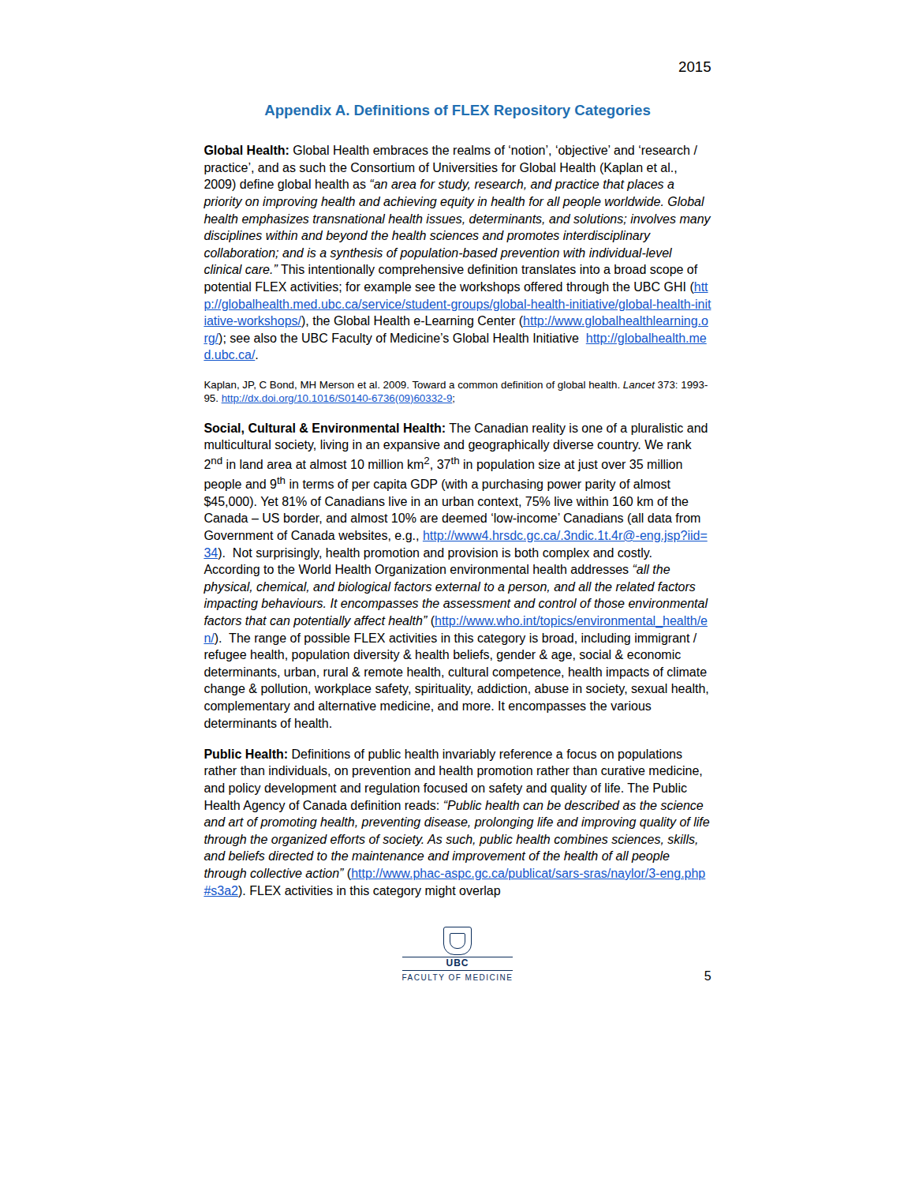2015
Appendix A. Definitions of FLEX Repository Categories
Global Health: Global Health embraces the realms of ‘notion’, ‘objective’ and ‘research / practice’, and as such the Consortium of Universities for Global Health (Kaplan et al., 2009) define global health as “an area for study, research, and practice that places a priority on improving health and achieving equity in health for all people worldwide. Global health emphasizes transnational health issues, determinants, and solutions; involves many disciplines within and beyond the health sciences and promotes interdisciplinary collaboration; and is a synthesis of population-based prevention with individual-level clinical care.” This intentionally comprehensive definition translates into a broad scope of potential FLEX activities; for example see the workshops offered through the UBC GHI (http://globalhealth.med.ubc.ca/service/student-groups/global-health-initiative/global-health-initiative-workshops/), the Global Health e-Learning Center (http://www.globalhealthlearning.org/); see also the UBC Faculty of Medicine’s Global Health Initiative http://globalhealth.med.ubc.ca/.
Kaplan, JP, C Bond, MH Merson et al. 2009. Toward a common definition of global health. Lancet 373: 1993-95. http://dx.doi.org/10.1016/S0140-6736(09)60332-9;
Social, Cultural & Environmental Health: The Canadian reality is one of a pluralistic and multicultural society, living in an expansive and geographically diverse country. We rank 2nd in land area at almost 10 million km2, 37th in population size at just over 35 million people and 9th in terms of per capita GDP (with a purchasing power parity of almost $45,000). Yet 81% of Canadians live in an urban context, 75% live within 160 km of the Canada – US border, and almost 10% are deemed ‘low-income’ Canadians (all data from Government of Canada websites, e.g., http://www4.hrsdc.gc.ca/.3ndic.1t.4r@-eng.jsp?iid=34). Not surprisingly, health promotion and provision is both complex and costly. According to the World Health Organization environmental health addresses “all the physical, chemical, and biological factors external to a person, and all the related factors impacting behaviours. It encompasses the assessment and control of those environmental factors that can potentially affect health” (http://www.who.int/topics/environmental_health/en/). The range of possible FLEX activities in this category is broad, including immigrant / refugee health, population diversity & health beliefs, gender & age, social & economic determinants, urban, rural & remote health, cultural competence, health impacts of climate change & pollution, workplace safety, spirituality, addiction, abuse in society, sexual health, complementary and alternative medicine, and more. It encompasses the various determinants of health.
Public Health: Definitions of public health invariably reference a focus on populations rather than individuals, on prevention and health promotion rather than curative medicine, and policy development and regulation focused on safety and quality of life. The Public Health Agency of Canada definition reads: “Public health can be described as the science and art of promoting health, preventing disease, prolonging life and improving quality of life through the organized efforts of society. As such, public health combines sciences, skills, and beliefs directed to the maintenance and improvement of the health of all people through collective action” (http://www.phac-aspc.gc.ca/publicat/sars-sras/naylor/3-eng.php#s3a2). FLEX activities in this category might overlap
UBC FACULTY OF MEDICINE 5